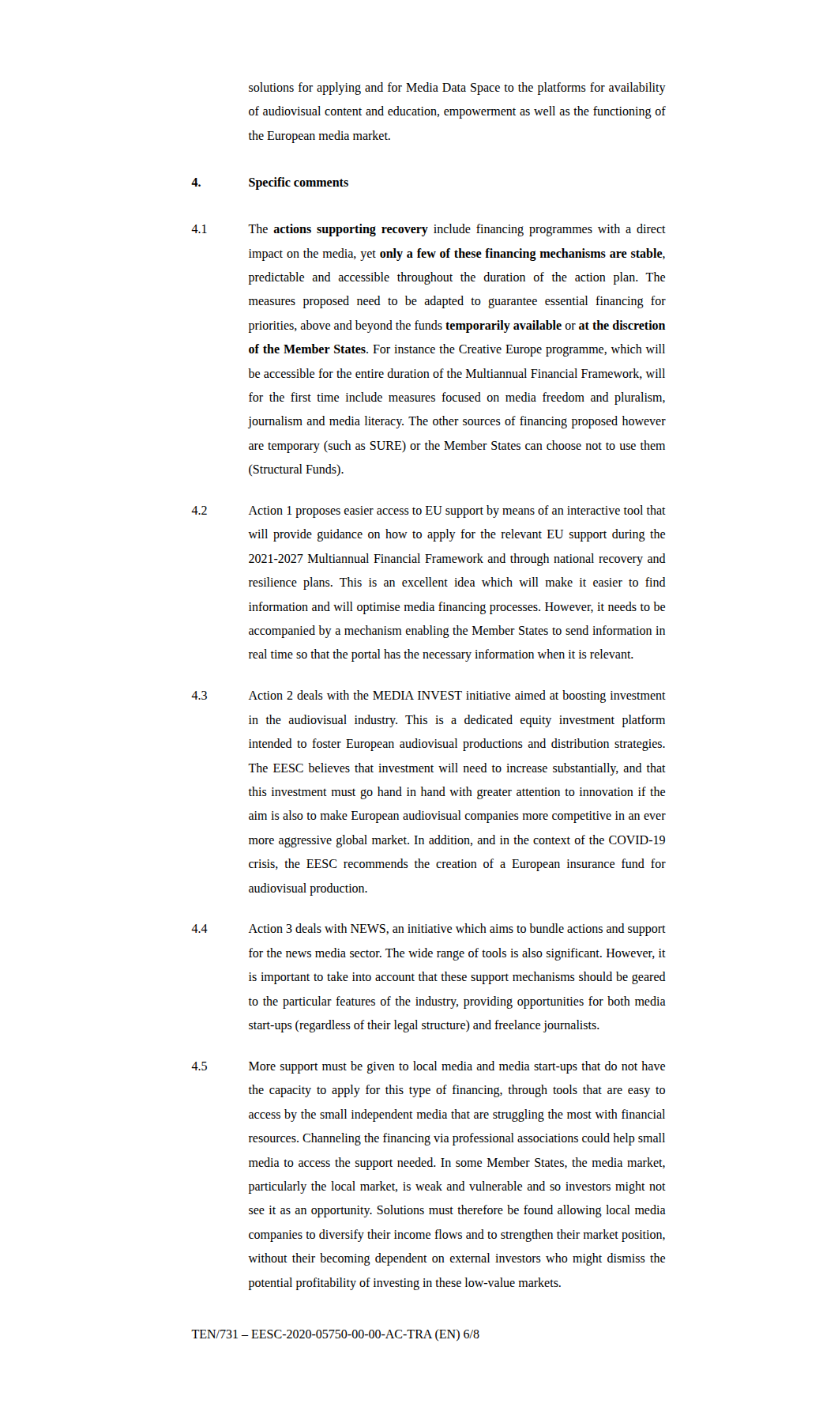solutions for applying and for Media Data Space to the platforms for availability of audiovisual content and education, empowerment as well as the functioning of the European media market.
4.
Specific comments
4.1
The actions supporting recovery include financing programmes with a direct impact on the media, yet only a few of these financing mechanisms are stable, predictable and accessible throughout the duration of the action plan. The measures proposed need to be adapted to guarantee essential financing for priorities, above and beyond the funds temporarily available or at the discretion of the Member States. For instance the Creative Europe programme, which will be accessible for the entire duration of the Multiannual Financial Framework, will for the first time include measures focused on media freedom and pluralism, journalism and media literacy. The other sources of financing proposed however are temporary (such as SURE) or the Member States can choose not to use them (Structural Funds).
4.2
Action 1 proposes easier access to EU support by means of an interactive tool that will provide guidance on how to apply for the relevant EU support during the 2021-2027 Multiannual Financial Framework and through national recovery and resilience plans. This is an excellent idea which will make it easier to find information and will optimise media financing processes. However, it needs to be accompanied by a mechanism enabling the Member States to send information in real time so that the portal has the necessary information when it is relevant.
4.3
Action 2 deals with the MEDIA INVEST initiative aimed at boosting investment in the audiovisual industry. This is a dedicated equity investment platform intended to foster European audiovisual productions and distribution strategies. The EESC believes that investment will need to increase substantially, and that this investment must go hand in hand with greater attention to innovation if the aim is also to make European audiovisual companies more competitive in an ever more aggressive global market. In addition, and in the context of the COVID-19 crisis, the EESC recommends the creation of a European insurance fund for audiovisual production.
4.4
Action 3 deals with NEWS, an initiative which aims to bundle actions and support for the news media sector. The wide range of tools is also significant. However, it is important to take into account that these support mechanisms should be geared to the particular features of the industry, providing opportunities for both media start-ups (regardless of their legal structure) and freelance journalists.
4.5
More support must be given to local media and media start-ups that do not have the capacity to apply for this type of financing, through tools that are easy to access by the small independent media that are struggling the most with financial resources. Channeling the financing via professional associations could help small media to access the support needed. In some Member States, the media market, particularly the local market, is weak and vulnerable and so investors might not see it as an opportunity. Solutions must therefore be found allowing local media companies to diversify their income flows and to strengthen their market position, without their becoming dependent on external investors who might dismiss the potential profitability of investing in these low-value markets.
TEN/731 – EESC-2020-05750-00-00-AC-TRA (EN) 6/8